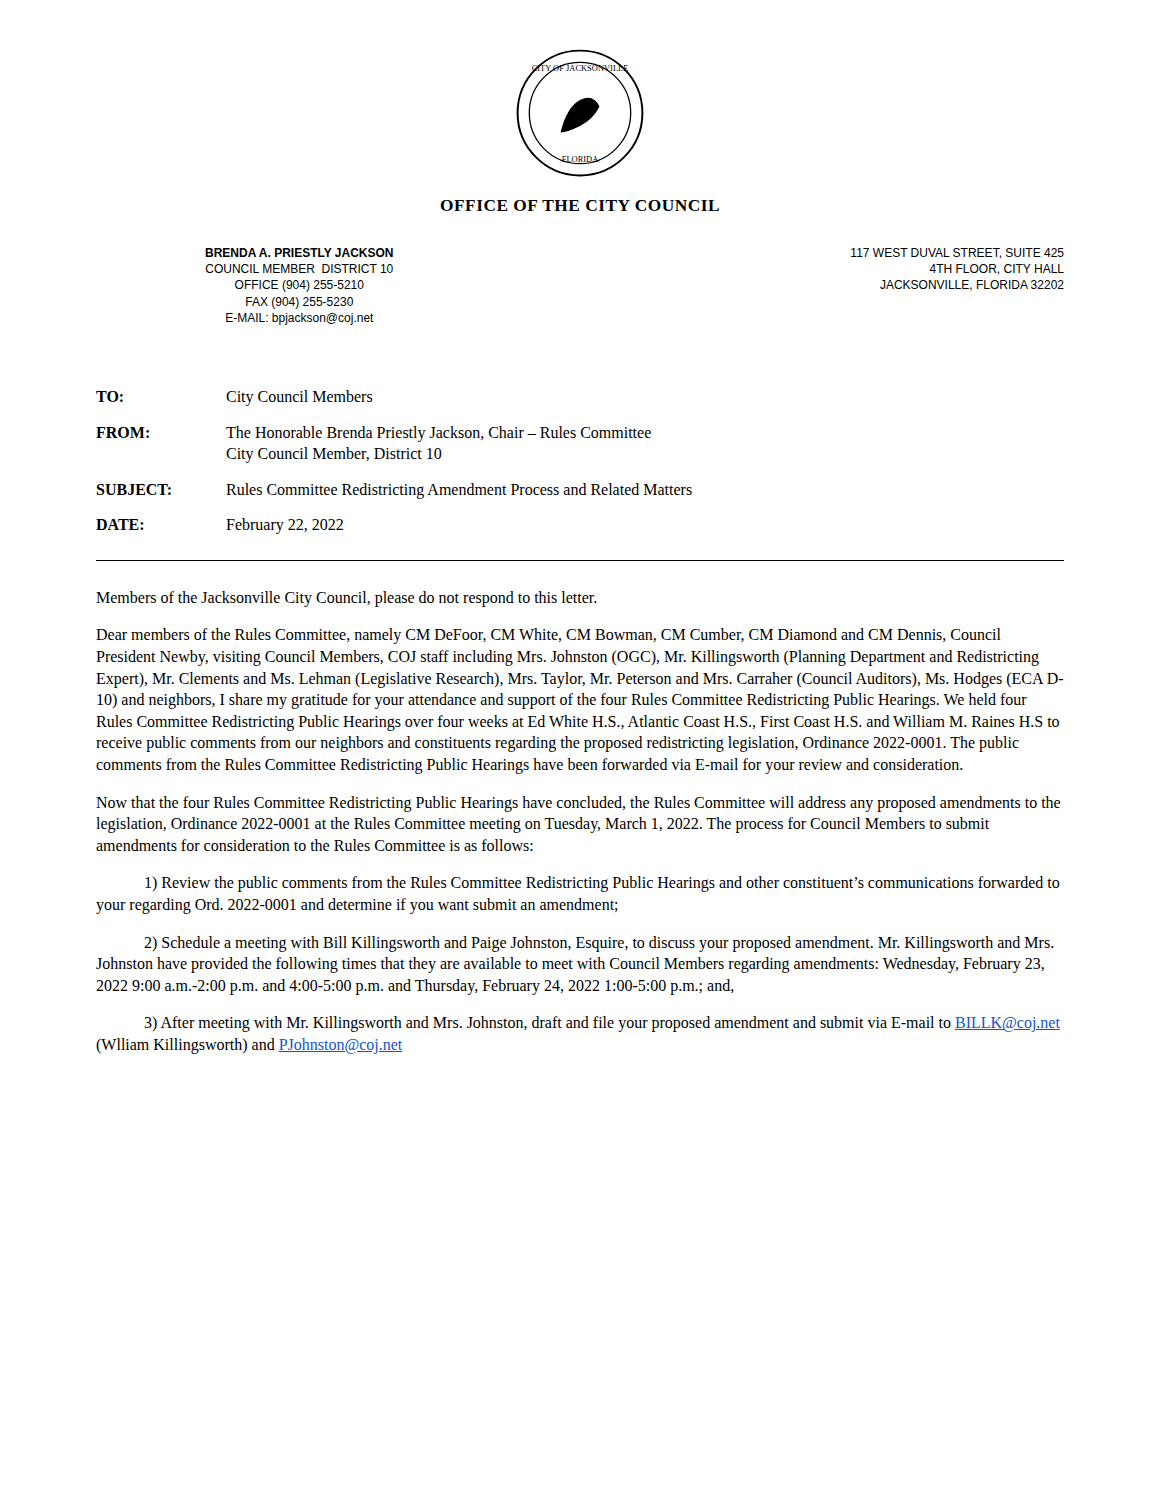OFFICE OF THE CITY COUNCIL
| BRENDA A. PRIESTLY JACKSON COUNCIL MEMBER DISTRICT 10 OFFICE (904) 255-5210 FAX (904) 255-5230 E-MAIL: bpjackson@coj.net | | 117 WEST DUVAL STREET, SUITE 425 4TH FLOOR, CITY HALL JACKSONVILLE, FLORIDA 32202 |
| TO: | City Council Members |
| FROM: | The Honorable Brenda Priestly Jackson, Chair – Rules Committee City Council Member, District 10 |
| SUBJECT: | Rules Committee Redistricting Amendment Process and Related Matters |
| DATE: | February 22, 2022 |
Members of the Jacksonville City Council, please do not respond to this letter.
Dear members of the Rules Committee, namely CM DeFoor, CM White, CM Bowman, CM Cumber, CM Diamond and CM Dennis, Council President Newby, visiting Council Members, COJ staff including Mrs. Johnston (OGC), Mr. Killingsworth (Planning Department and Redistricting Expert), Mr. Clements and Ms. Lehman (Legislative Research), Mrs. Taylor, Mr. Peterson and Mrs. Carraher (Council Auditors), Ms. Hodges (ECA D-10) and neighbors, I share my gratitude for your attendance and support of the four Rules Committee Redistricting Public Hearings. We held four Rules Committee Redistricting Public Hearings over four weeks at Ed White H.S., Atlantic Coast H.S., First Coast H.S. and William M. Raines H.S to receive public comments from our neighbors and constituents regarding the proposed redistricting legislation, Ordinance 2022-0001. The public comments from the Rules Committee Redistricting Public Hearings have been forwarded via E-mail for your review and consideration.
Now that the four Rules Committee Redistricting Public Hearings have concluded, the Rules Committee will address any proposed amendments to the legislation, Ordinance 2022-0001 at the Rules Committee meeting on Tuesday, March 1, 2022. The process for Council Members to submit amendments for consideration to the Rules Committee is as follows:
1) Review the public comments from the Rules Committee Redistricting Public Hearings and other constituent’s communications forwarded to your regarding Ord. 2022-0001 and determine if you want submit an amendment;
2) Schedule a meeting with Bill Killingsworth and Paige Johnston, Esquire, to discuss your proposed amendment. Mr. Killingsworth and Mrs. Johnston have provided the following times that they are available to meet with Council Members regarding amendments: Wednesday, February 23, 2022 9:00 a.m.-2:00 p.m. and 4:00-5:00 p.m. and Thursday, February 24, 2022 1:00-5:00 p.m.; and,
3) After meeting with Mr. Killingsworth and Mrs. Johnston, draft and file your proposed amendment and submit via E-mail to BILLK@coj.net (Wlliam Killingsworth) and PJohnston@coj.net